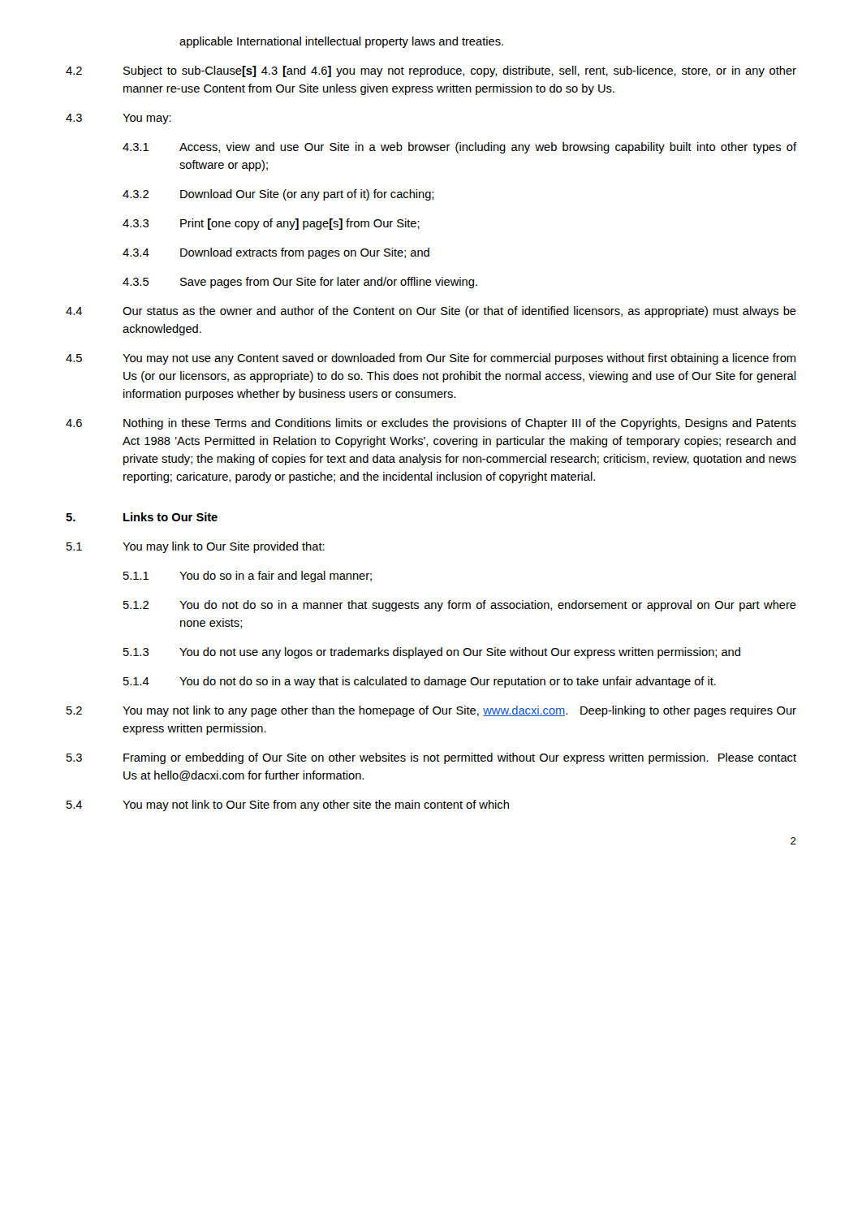applicable International intellectual property laws and treaties.
4.2
Subject to sub-Clause[s] 4.3 [and 4.6] you may not reproduce, copy, distribute, sell, rent, sub-licence, store, or in any other manner re-use Content from Our Site unless given express written permission to do so by Us.
4.3
You may:
4.3.1
Access, view and use Our Site in a web browser (including any web browsing capability built into other types of software or app);
4.3.2
Download Our Site (or any part of it) for caching;
4.3.3
Print [one copy of any] page[s] from Our Site;
4.3.4
Download extracts from pages on Our Site; and
4.3.5
Save pages from Our Site for later and/or offline viewing.
4.4
Our status as the owner and author of the Content on Our Site (or that of identified licensors, as appropriate) must always be acknowledged.
4.5
You may not use any Content saved or downloaded from Our Site for commercial purposes without first obtaining a licence from Us (or our licensors, as appropriate) to do so. This does not prohibit the normal access, viewing and use of Our Site for general information purposes whether by business users or consumers.
4.6
Nothing in these Terms and Conditions limits or excludes the provisions of Chapter III of the Copyrights, Designs and Patents Act 1988 'Acts Permitted in Relation to Copyright Works', covering in particular the making of temporary copies; research and private study; the making of copies for text and data analysis for non-commercial research; criticism, review, quotation and news reporting; caricature, parody or pastiche; and the incidental inclusion of copyright material.
5.
Links to Our Site
5.1
You may link to Our Site provided that:
5.1.1
You do so in a fair and legal manner;
5.1.2
You do not do so in a manner that suggests any form of association, endorsement or approval on Our part where none exists;
5.1.3
You do not use any logos or trademarks displayed on Our Site without Our express written permission; and
5.1.4
You do not do so in a way that is calculated to damage Our reputation or to take unfair advantage of it.
5.2
You may not link to any page other than the homepage of Our Site, www.dacxi.com. Deep-linking to other pages requires Our express written permission.
5.3
Framing or embedding of Our Site on other websites is not permitted without Our express written permission. Please contact Us at hello@dacxi.com for further information.
5.4
You may not link to Our Site from any other site the main content of which
2